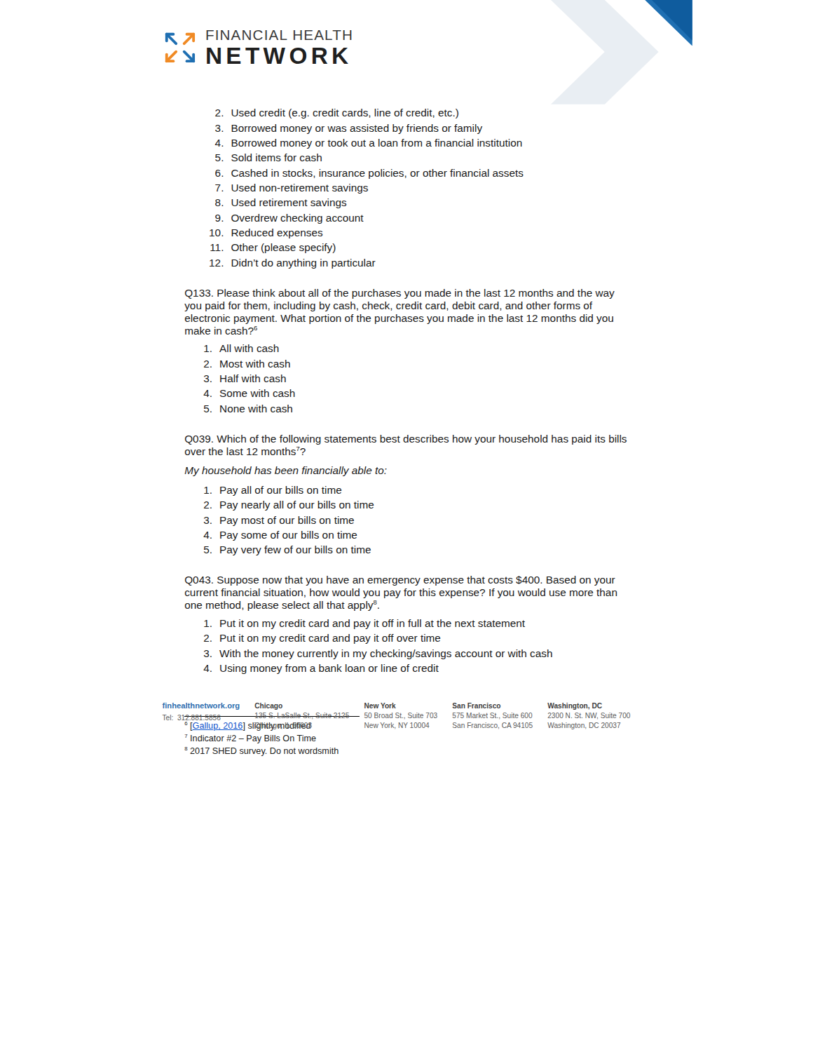FINANCIAL HEALTH
NETWORK
Used credit (e.g. credit cards, line of credit, etc.)
Borrowed money or was assisted by friends or family
Borrowed money or took out a loan from a financial institution
Sold items for cash
Cashed in stocks, insurance policies, or other financial assets
Used non-retirement savings
Used retirement savings
Overdrew checking account
Reduced expenses
Other (please specify)
Didn’t do anything in particular
Q133. Please think about all of the purchases you made in the last 12 months and the way you paid for them, including by cash, check, credit card, debit card, and other forms of electronic payment. What portion of the purchases you made in the last 12 months did you make in cash?6
All with cash
Most with cash
Half with cash
Some with cash
None with cash
Q039. Which of the following statements best describes how your household has paid its bills over the last 12 months7?
My household has been financially able to:
Pay all of our bills on time
Pay nearly all of our bills on time
Pay most of our bills on time
Pay some of our bills on time
Pay very few of our bills on time
Q043. Suppose now that you have an emergency expense that costs $400. Based on your current financial situation, how would you pay for this expense? If you would use more than one method, please select all that apply8.
Put it on my credit card and pay it off in full at the next statement
Put it on my credit card and pay it off over time
With the money currently in my checking/savings account or with cash
Using money from a bank loan or line of credit
6 [Gallup, 2016] slightly modified
7 Indicator #2 – Pay Bills On Time
8 2017 SHED survey. Do not wordsmith
finhealthnetwork.org
Tel: 312.881.5856
Chicago135 S. LaSalle St., Suite 2125
Chicago, IL 60603
New York50 Broad St., Suite 703
New York, NY 10004
San Francisco575 Market St., Suite 600
San Francisco, CA 94105
Washington, DC2300 N. St. NW, Suite 700
Washington, DC 20037